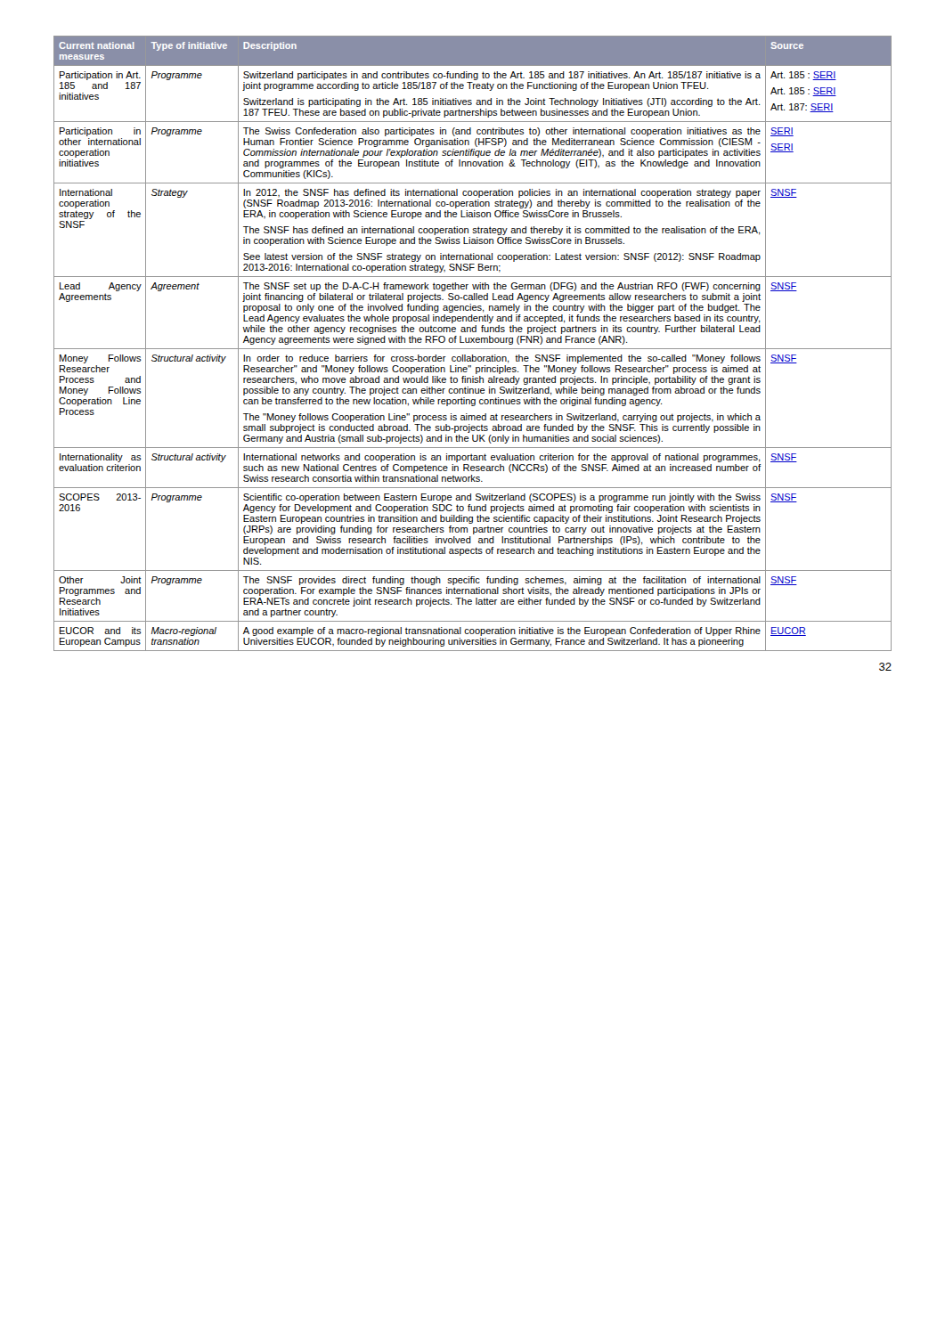| Current national measures | Type of initiative | Description | Source |
| --- | --- | --- | --- |
| Participation in Art. 185 and 187 initiatives | Programme | Switzerland participates in and contributes co-funding to the Art. 185 and 187 initiatives. An Art. 185/187 initiative is a joint programme according to article 185/187 of the Treaty on the Functioning of the European Union TFEU. Switzerland is participating in the Art. 185 initiatives and in the Joint Technology Initiatives (JTI) according to the Art. 187 TFEU. These are based on public-private partnerships between businesses and the European Union. | Art. 185 : SERI Art. 185 : SERI Art. 187: SERI |
| Participation in other international cooperation initiatives | Programme | The Swiss Confederation also participates in (and contributes to) other international cooperation initiatives as the Human Frontier Science Programme Organisation (HFSP) and the Mediterranean Science Commission (CIESM - Commission internationale pour l'exploration scientifique de la mer Méditerranée ), and it also participates in activities and programmes of the European Institute of Innovation & Technology (EIT), as the Knowledge and Innovation Communities (KICs). | SERI SERI |
| International cooperation strategy of the SNSF | Strategy | In 2012, the SNSF has defined its international cooperation policies in an international cooperation strategy paper (SNSF Roadmap 2013-2016: International co-operation strategy) and thereby is committed to the realisation of the ERA, in cooperation with Science Europe and the Liaison Office SwissCore in Brussels. The SNSF has defined an international cooperation strategy and thereby it is committed to the realisation of the ERA, in cooperation with Science Europe and the Swiss Liaison Office SwissCore in Brussels. See latest version of the SNSF strategy on international cooperation: Latest version: SNSF (2012): SNSF Roadmap 2013-2016: International co-operation strategy, SNSF Bern; | SNSF |
| Lead Agency Agreements | Agreement | The SNSF set up the D-A-C-H framework together with the German (DFG) and the Austrian RFO (FWF) concerning joint financing of bilateral or trilateral projects. So-called Lead Agency Agreements allow researchers to submit a joint proposal to only one of the involved funding agencies, namely in the country with the bigger part of the budget. The Lead Agency evaluates the whole proposal independently and if accepted, it funds the researchers based in its country, while the other agency recognises the outcome and funds the project partners in its country. Further bilateral Lead Agency agreements were signed with the RFO of Luxembourg (FNR) and France (ANR). | SNSF |
| Money Follows Researcher Process and Money Follows Cooperation Line Process | Structural activity | In order to reduce barriers for cross-border collaboration, the SNSF implemented the so-called "Money follows Researcher" and "Money follows Cooperation Line" principles. The "Money follows Researcher" process is aimed at researchers, who move abroad and would like to finish already granted projects. In principle, portability of the grant is possible to any country. The project can either continue in Switzerland, while being managed from abroad or the funds can be transferred to the new location, while reporting continues with the original funding agency. The "Money follows Cooperation Line" process is aimed at researchers in Switzerland, carrying out projects, in which a small subproject is conducted abroad. The sub-projects abroad are funded by the SNSF. This is currently possible in Germany and Austria (small sub-projects) and in the UK (only in humanities and social sciences). | SNSF |
| Internationality as evaluation criterion | Structural activity | International networks and cooperation is an important evaluation criterion for the approval of national programmes, such as new National Centres of Competence in Research (NCCRs) of the SNSF. Aimed at an increased number of Swiss research consortia within transnational networks. | SNSF |
| SCOPES 2013-2016 | Programme | Scientific co-operation between Eastern Europe and Switzerland (SCOPES) is a programme run jointly with the Swiss Agency for Development and Cooperation SDC to fund projects aimed at promoting fair cooperation with scientists in Eastern European countries in transition and building the scientific capacity of their institutions. Joint Research Projects (JRPs) are providing funding for researchers from partner countries to carry out innovative projects at the Eastern European and Swiss research facilities involved and Institutional Partnerships (IPs), which contribute to the development and modernisation of institutional aspects of research and teaching institutions in Eastern Europe and the NIS. | SNSF |
| Other Joint Programmes and Research Initiatives | Programme | The SNSF provides direct funding though specific funding schemes, aiming at the facilitation of international cooperation. For example the SNSF finances international short visits, the already mentioned participations in JPIs or ERA-NETs and concrete joint research projects. The latter are either funded by the SNSF or co-funded by Switzerland and a partner country. | SNSF |
| EUCOR and its European Campus | Macro-regional transnation | A good example of a macro-regional transnational cooperation initiative is the European Confederation of Upper Rhine Universities EUCOR, founded by neighbouring universities in Germany, France and Switzerland. It has a pioneering | EUCOR |
32